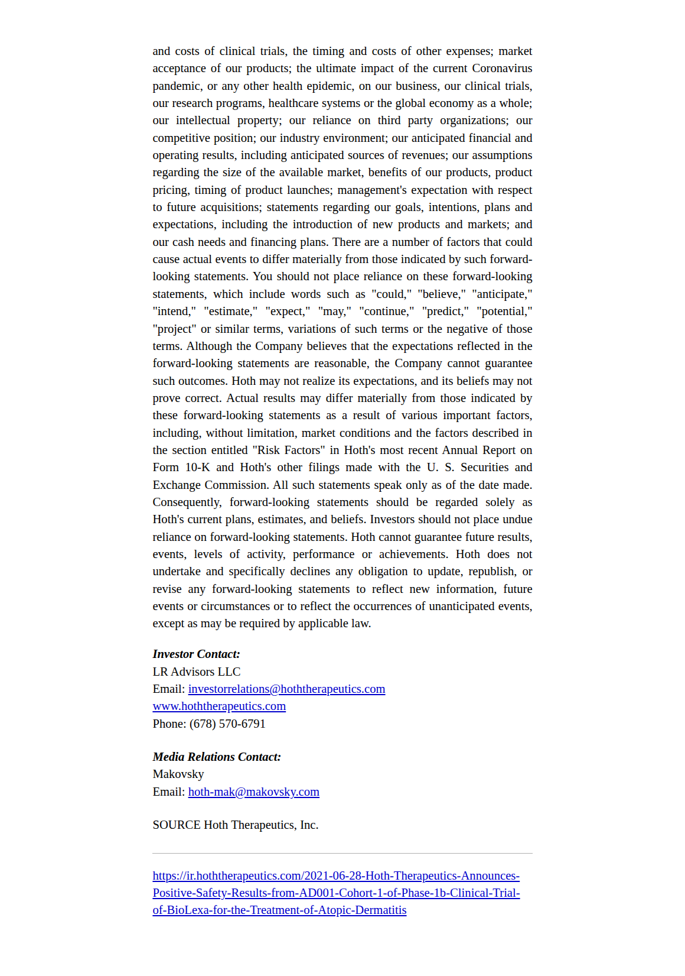and costs of clinical trials, the timing and costs of other expenses; market acceptance of our products; the ultimate impact of the current Coronavirus pandemic, or any other health epidemic, on our business, our clinical trials, our research programs, healthcare systems or the global economy as a whole; our intellectual property; our reliance on third party organizations; our competitive position; our industry environment; our anticipated financial and operating results, including anticipated sources of revenues; our assumptions regarding the size of the available market, benefits of our products, product pricing, timing of product launches; management's expectation with respect to future acquisitions; statements regarding our goals, intentions, plans and expectations, including the introduction of new products and markets; and our cash needs and financing plans. There are a number of factors that could cause actual events to differ materially from those indicated by such forward-looking statements. You should not place reliance on these forward-looking statements, which include words such as "could," "believe," "anticipate," "intend," "estimate," "expect," "may," "continue," "predict," "potential," "project" or similar terms, variations of such terms or the negative of those terms. Although the Company believes that the expectations reflected in the forward-looking statements are reasonable, the Company cannot guarantee such outcomes. Hoth may not realize its expectations, and its beliefs may not prove correct. Actual results may differ materially from those indicated by these forward-looking statements as a result of various important factors, including, without limitation, market conditions and the factors described in the section entitled "Risk Factors" in Hoth's most recent Annual Report on Form 10-K and Hoth's other filings made with the U. S. Securities and Exchange Commission. All such statements speak only as of the date made. Consequently, forward-looking statements should be regarded solely as Hoth's current plans, estimates, and beliefs. Investors should not place undue reliance on forward-looking statements. Hoth cannot guarantee future results, events, levels of activity, performance or achievements. Hoth does not undertake and specifically declines any obligation to update, republish, or revise any forward-looking statements to reflect new information, future events or circumstances or to reflect the occurrences of unanticipated events, except as may be required by applicable law.
Investor Contact:
LR Advisors LLC
Email: investorrelations@hoththerapeutics.com
www.hoththerapeutics.com
Phone: (678) 570-6791
Media Relations Contact:
Makovsky
Email: hoth-mak@makovsky.com
SOURCE Hoth Therapeutics, Inc.
https://ir.hoththerapeutics.com/2021-06-28-Hoth-Therapeutics-Announces-Positive-Safety-Results-from-AD001-Cohort-1-of-Phase-1b-Clinical-Trial-of-BioLexa-for-the-Treatment-of-Atopic-Dermatitis